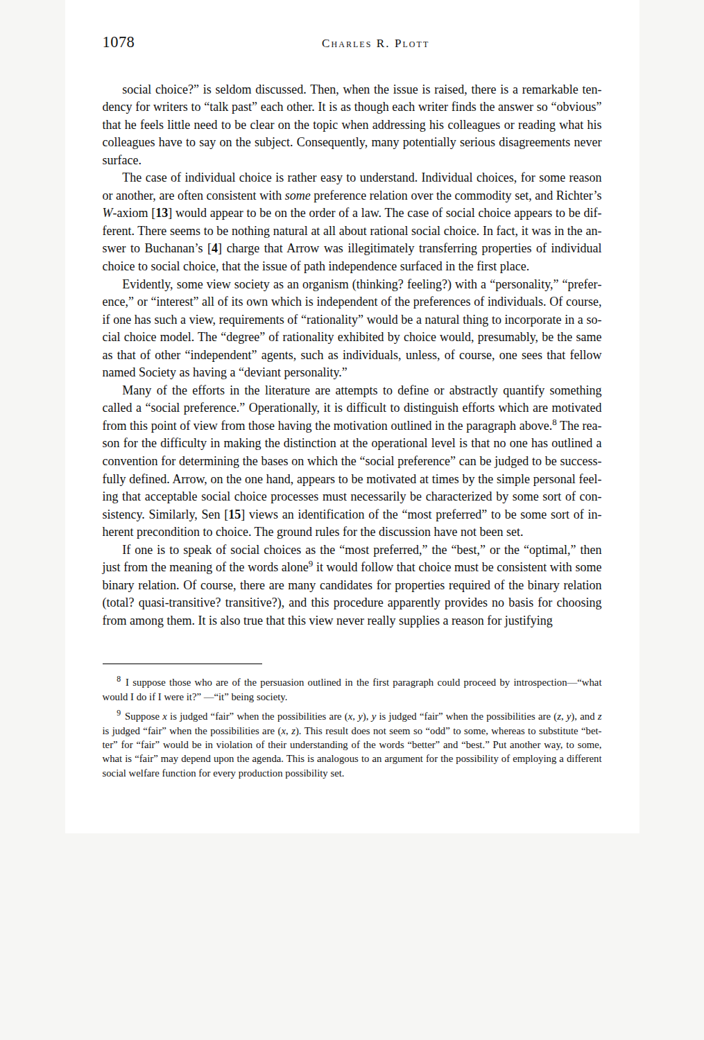1078 Charles R. Plott
social choice?” is seldom discussed. Then, when the issue is raised, there is a remarkable tendency for writers to “talk past” each other. It is as though each writer finds the answer so “obvious” that he feels little need to be clear on the topic when addressing his colleagues or reading what his colleagues have to say on the subject. Consequently, many potentially serious disagreements never surface.
The case of individual choice is rather easy to understand. Individual choices, for some reason or another, are often consistent with some preference relation over the commodity set, and Richter’s W-axiom [13] would appear to be on the order of a law. The case of social choice appears to be different. There seems to be nothing natural at all about rational social choice. In fact, it was in the answer to Buchanan’s [4] charge that Arrow was illegitimately transferring properties of individual choice to social choice, that the issue of path independence surfaced in the first place.
Evidently, some view society as an organism (thinking? feeling?) with a “personality,” “preference,” or “interest” all of its own which is independent of the preferences of individuals. Of course, if one has such a view, requirements of “rationality” would be a natural thing to incorporate in a social choice model. The “degree” of rationality exhibited by choice would, presumably, be the same as that of other “independent” agents, such as individuals, unless, of course, one sees that fellow named Society as having a “deviant personality.”
Many of the efforts in the literature are attempts to define or abstractly quantify something called a “social preference.” Operationally, it is difficult to distinguish efforts which are motivated from this point of view from those having the motivation outlined in the paragraph above.8 The reason for the difficulty in making the distinction at the operational level is that no one has outlined a convention for determining the bases on which the “social preference” can be judged to be successfully defined. Arrow, on the one hand, appears to be motivated at times by the simple personal feeling that acceptable social choice processes must necessarily be characterized by some sort of consistency. Similarly, Sen [15] views an identification of the “most preferred” to be some sort of inherent precondition to choice. The ground rules for the discussion have not been set.
If one is to speak of social choices as the “most preferred,” the “best,” or the “optimal,” then just from the meaning of the words alone9 it would follow that choice must be consistent with some binary relation. Of course, there are many candidates for properties required of the binary relation (total? quasi-transitive? transitive?), and this procedure apparently provides no basis for choosing from among them. It is also true that this view never really supplies a reason for justifying
8 I suppose those who are of the persuasion outlined in the first paragraph could proceed by introspection—“what would I do if I were it?” —“it” being society.
9 Suppose x is judged “fair” when the possibilities are (x, y), y is judged “fair” when the possibilities are (z, y), and z is judged “fair” when the possibilities are (x, z). This result does not seem so “odd” to some, whereas to substitute “better” for “fair” would be in violation of their understanding of the words “better” and “best.” Put another way, to some, what is “fair” may depend upon the agenda. This is analogous to an argument for the possibility of employing a different social welfare function for every production possibility set.